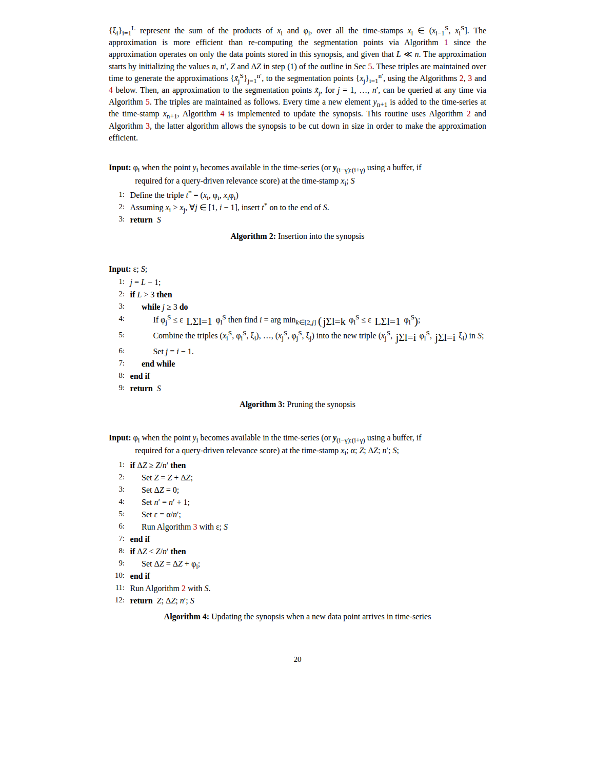{ξi}i=1L represent the sum of the products of xl and φl, over all the time-stamps xl ∈ (xi−1S, xiS]. The approximation is more efficient than re-computing the segmentation points via Algorithm 1 since the approximation operates on only the data points stored in this synopsis, and given that L ≪ n. The approximation starts by initializing the values n, n′, Z and ΔZ in step (1) of the outline in Sec 5. These triples are maintained over time to generate the approximations {x̃jS}j=1n′, to the segmentation points {xj}i=1n′, using the Algorithms 2, 3 and 4 below. Then, an approximation to the segmentation points x̃j, for j = 1, …, n′, can be queried at any time via Algorithm 5. The triples are maintained as follows. Every time a new element yn+1 is added to the time-series at the time-stamp xn+1, Algorithm 4 is implemented to update the synopsis. This routine uses Algorithm 2 and Algorithm 3, the latter algorithm allows the synopsis to be cut down in size in order to make the approximation efficient.
Input: φi when the point yi becomes available in the time-series (or y(i−γ):(i+γ) using a buffer, if
required for a query-driven relevance score) at the time-stamp xi; S
Define the triple t* = (xi, φi, xiφi)
Assuming xi > xj, ∀j ∈ [1, i − 1], insert t* on to the end of S.
return S
Algorithm 2: Insertion into the synopsis
Input: ε; S;
j = L − 1;
if L > 3 then
while j ≥ 3 do
If φjS ≤ ε LΣl=1 φlS then find i = arg mink∈[2,j] (jΣl=k φlS ≤ ε LΣl=1 φlS);
Combine the triples (xiS, φiS, ξi), …, (xjS, φjS, ξj) into the new triple (xjS, jΣl=i φlS, jΣl=i ξl) in S;
Set j = i − 1.
end while
end if
return S
Algorithm 3: Pruning the synopsis
Input: φi when the point yi becomes available in the time-series (or y(i−γ):(i+γ) using a buffer, if
required for a query-driven relevance score) at the time-stamp xi; α; Z; ΔZ; n′; S;
if ΔZ ≥ Z/n′ then
Set Z = Z + ΔZ;
Set ΔZ = 0;
Set n′ = n′ + 1;
Set ε = α/n′;
Run Algorithm 3 with ε; S
end if
if ΔZ < Z/n′ then
Set ΔZ = ΔZ + φi;
end if
Run Algorithm 2 with S.
return Z; ΔZ; n′; S
Algorithm 4: Updating the synopsis when a new data point arrives in time-series
20